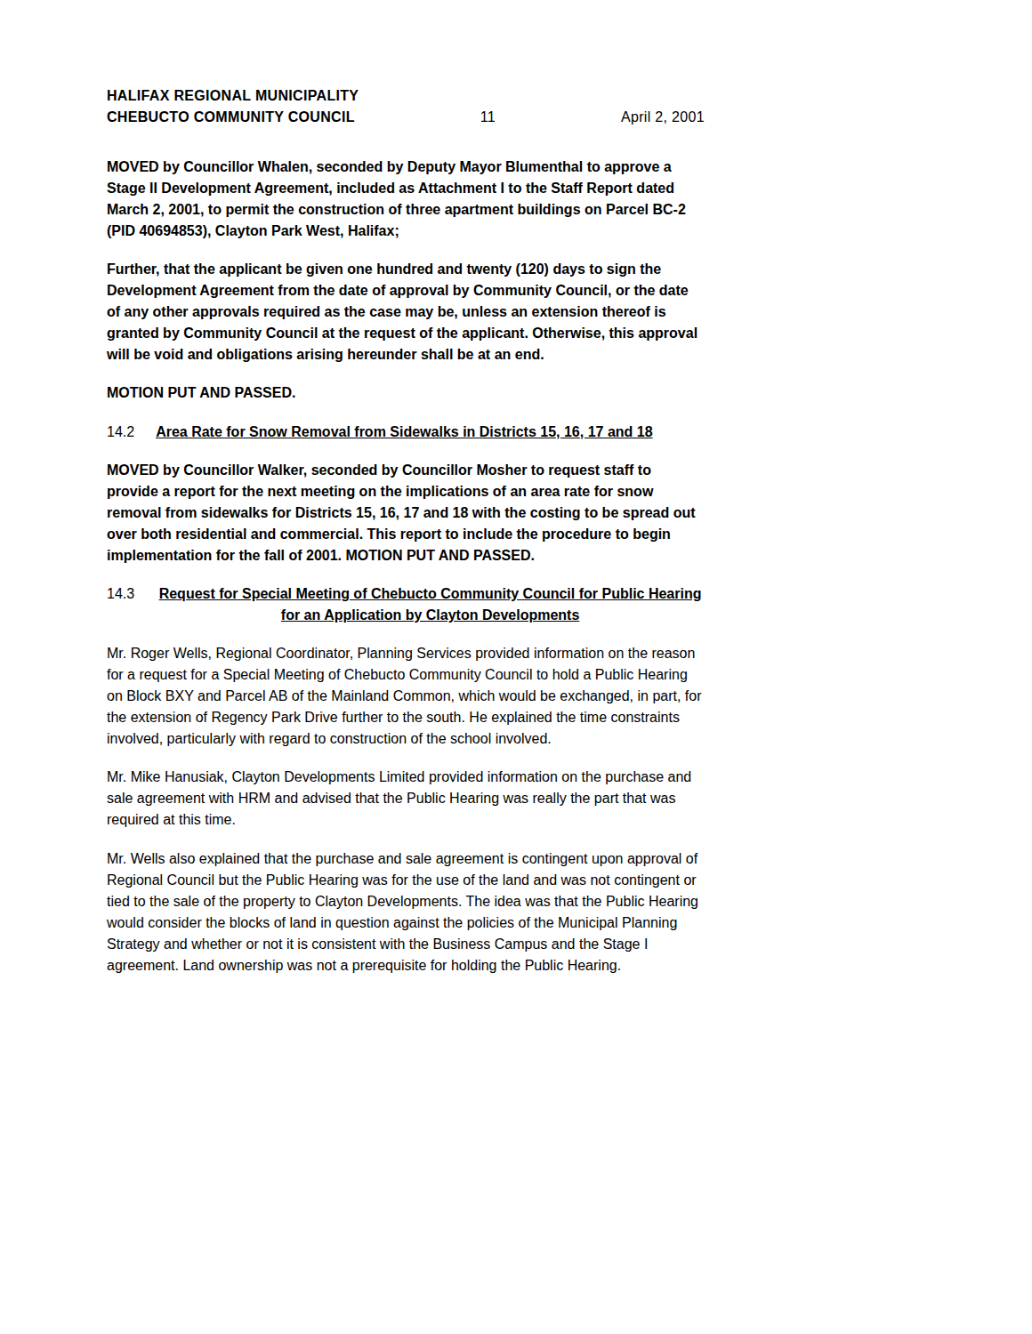HALIFAX REGIONAL MUNICIPALITY
CHEBUCTO COMMUNITY COUNCIL 11 April 2, 2001
MOVED by Councillor Whalen, seconded by Deputy Mayor Blumenthal to approve a Stage II Development Agreement, included as Attachment I to the Staff Report dated March 2, 2001, to permit the construction of three apartment buildings on Parcel BC-2 (PID 40694853), Clayton Park West, Halifax;
Further, that the applicant be given one hundred and twenty (120) days to sign the Development Agreement from the date of approval by Community Council, or the date of any other approvals required as the case may be, unless an extension thereof is granted by Community Council at the request of the applicant. Otherwise, this approval will be void and obligations arising hereunder shall be at an end.
MOTION PUT AND PASSED.
14.2 Area Rate for Snow Removal from Sidewalks in Districts 15, 16, 17 and 18
MOVED by Councillor Walker, seconded by Councillor Mosher to request staff to provide a report for the next meeting on the implications of an area rate for snow removal from sidewalks for Districts 15, 16, 17 and 18 with the costing to be spread out over both residential and commercial. This report to include the procedure to begin implementation for the fall of 2001. MOTION PUT AND PASSED.
14.3 Request for Special Meeting of Chebucto Community Council for Public Hearing for an Application by Clayton Developments
Mr. Roger Wells, Regional Coordinator, Planning Services provided information on the reason for a request for a Special Meeting of Chebucto Community Council to hold a Public Hearing on Block BXY and Parcel AB of the Mainland Common, which would be exchanged, in part, for the extension of Regency Park Drive further to the south. He explained the time constraints involved, particularly with regard to construction of the school involved.
Mr. Mike Hanusiak, Clayton Developments Limited provided information on the purchase and sale agreement with HRM and advised that the Public Hearing was really the part that was required at this time.
Mr. Wells also explained that the purchase and sale agreement is contingent upon approval of Regional Council but the Public Hearing was for the use of the land and was not contingent or tied to the sale of the property to Clayton Developments. The idea was that the Public Hearing would consider the blocks of land in question against the policies of the Municipal Planning Strategy and whether or not it is consistent with the Business Campus and the Stage I agreement. Land ownership was not a prerequisite for holding the Public Hearing.